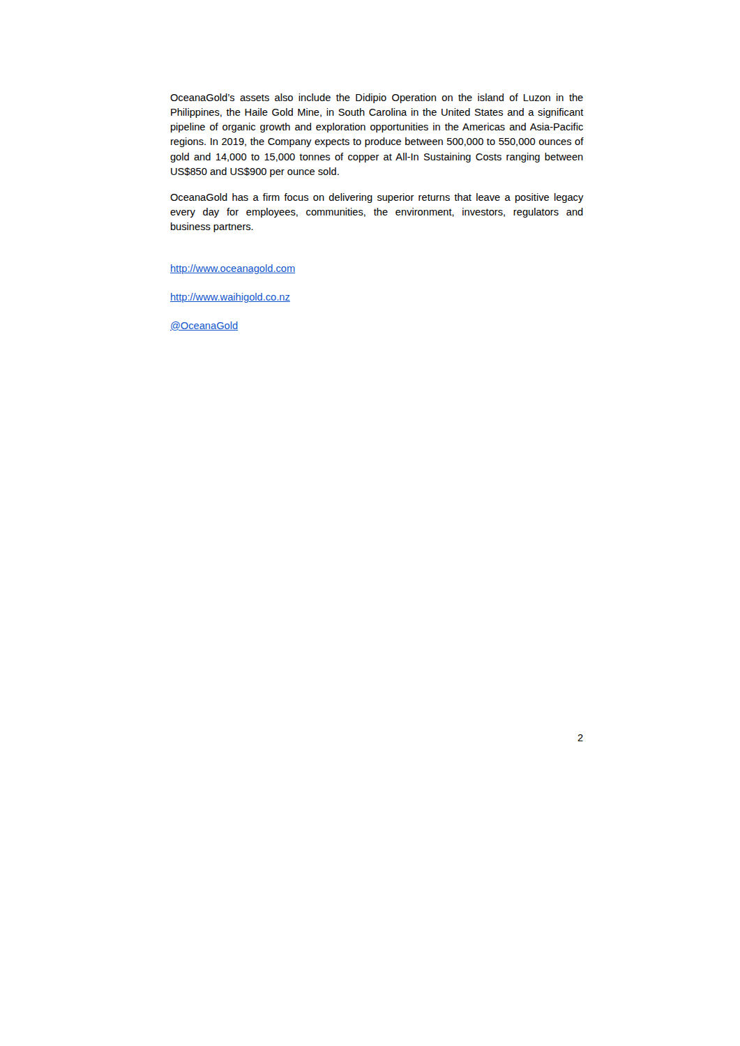OceanaGold’s assets also include the Didipio Operation on the island of Luzon in the Philippines, the Haile Gold Mine, in South Carolina in the United States and a significant pipeline of organic growth and exploration opportunities in the Americas and Asia-Pacific regions. In 2019, the Company expects to produce between 500,000 to 550,000 ounces of gold and 14,000 to 15,000 tonnes of copper at All-In Sustaining Costs ranging between US$850 and US$900 per ounce sold.
OceanaGold has a firm focus on delivering superior returns that leave a positive legacy every day for employees, communities, the environment, investors, regulators and business partners.
http://www.oceanagold.com
http://www.waihigold.co.nz
@OceanaGold
2